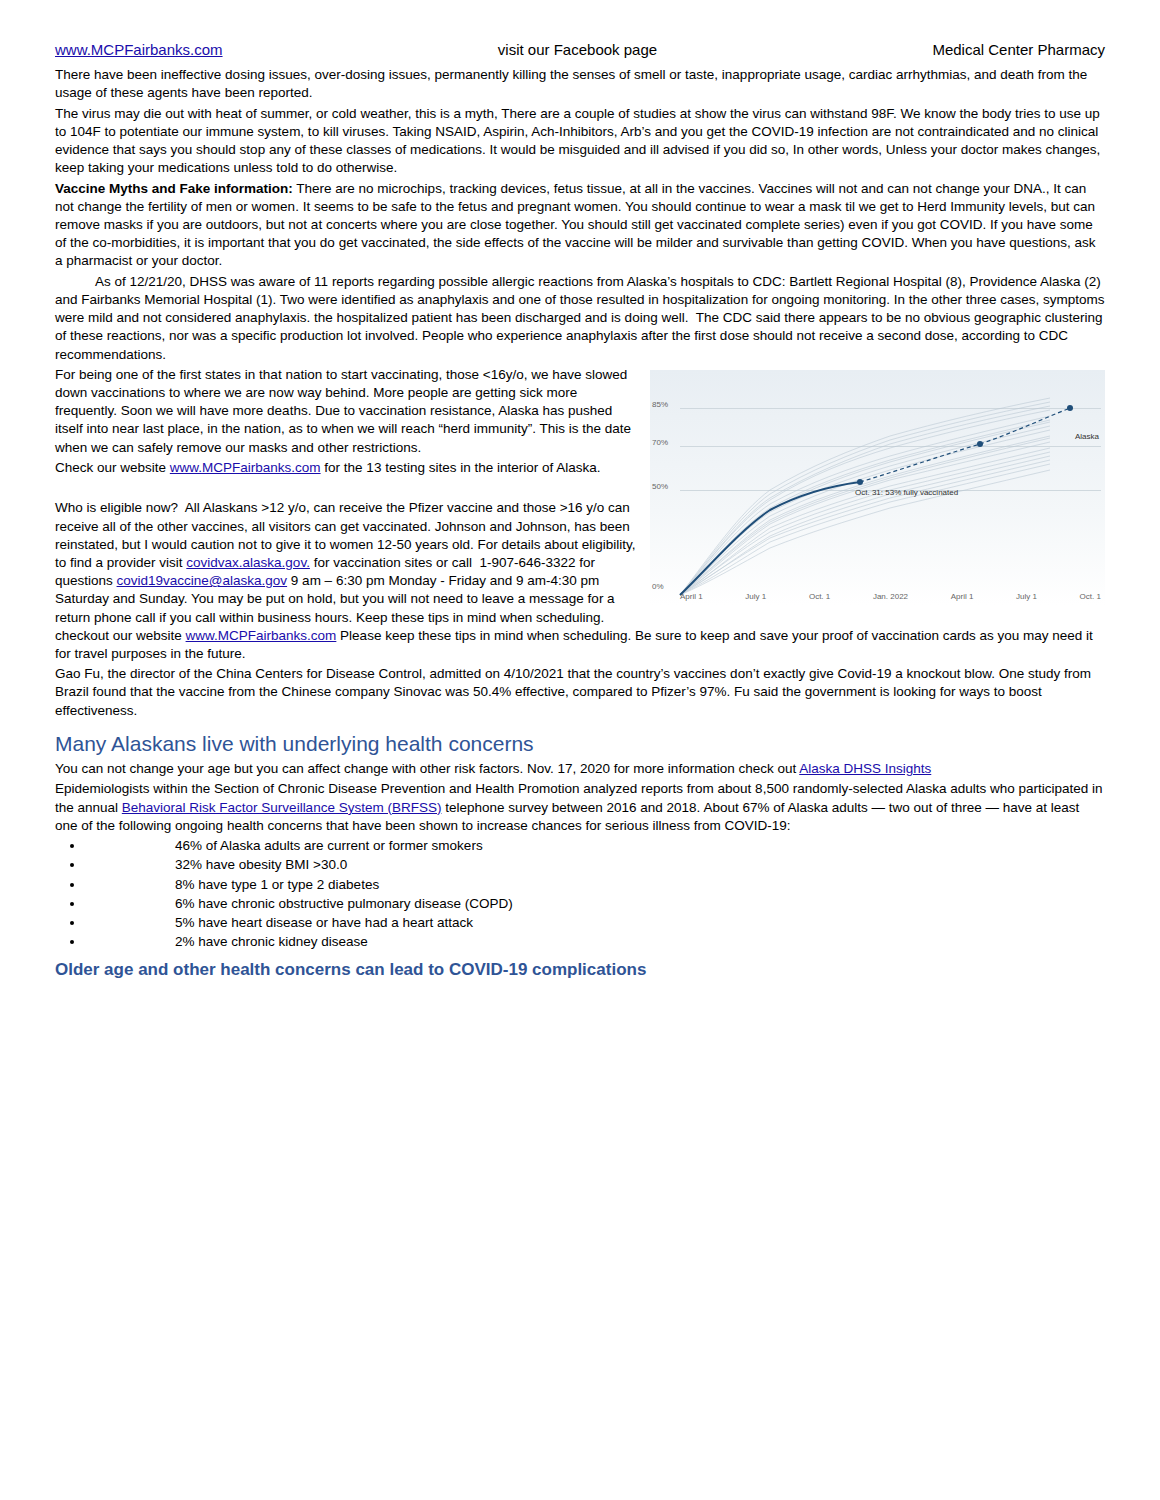www.MCPFairbanks.com visit our Facebook page Medical Center Pharmacy
There have been ineffective dosing issues, over-dosing issues, permanently killing the senses of smell or taste, inappropriate usage, cardiac arrhythmias, and death from the usage of these agents have been reported.
The virus may die out with heat of summer, or cold weather, this is a myth, There are a couple of studies at show the virus can withstand 98F. We know the body tries to use up to 104F to potentiate our immune system, to kill viruses. Taking NSAID, Aspirin, Ach-Inhibitors, Arb’s and you get the COVID-19 infection are not contraindicated and no clinical evidence that says you should stop any of these classes of medications. It would be misguided and ill advised if you did so, In other words, Unless your doctor makes changes, keep taking your medications unless told to do otherwise.
Vaccine Myths and Fake information: There are no microchips, tracking devices, fetus tissue, at all in the vaccines. Vaccines will not and can not change your DNA., It can not change the fertility of men or women. It seems to be safe to the fetus and pregnant women. You should continue to wear a mask til we get to Herd Immunity levels, but can remove masks if you are outdoors, but not at concerts where you are close together. You should still get vaccinated complete series) even if you got COVID. If you have some of the co-morbidities, it is important that you do get vaccinated, the side effects of the vaccine will be milder and survivable than getting COVID. When you have questions, ask a pharmacist or your doctor.
As of 12/21/20, DHSS was aware of 11 reports regarding possible allergic reactions from Alaska’s hospitals to CDC: Bartlett Regional Hospital (8), Providence Alaska (2) and Fairbanks Memorial Hospital (1). Two were identified as anaphylaxis and one of those resulted in hospitalization for ongoing monitoring. In the other three cases, symptoms were mild and not considered anaphylaxis. the hospitalized patient has been discharged and is doing well. The CDC said there appears to be no obvious geographic clustering of these reactions, nor was a specific production lot involved. People who experience anaphylaxis after the first dose should not receive a second dose, according to CDC recommendations.
85%
70%
50%
0%
Alaska
Oct. 31: 53% fully vaccinated
April 1 July 1 Oct. 1 Jan. 2022 April 1 July 1 Oct. 1
For being one of the first states in that nation to start vaccinating, those <16y/o, we have slowed down vaccinations to where we are now way behind. More people are getting sick more frequently. Soon we will have more deaths. Due to vaccination resistance, Alaska has pushed itself into near last place, in the nation, as to when we will reach “herd immunity”. This is the date when we can safely remove our masks and other restrictions.
Check our website www.MCPFairbanks.com for the 13 testing sites in the interior of Alaska.
Who is eligible now? All Alaskans >12 y/o, can receive the Pfizer vaccine and those >16 y/o can receive all of the other vaccines, all visitors can get vaccinated. Johnson and Johnson, has been reinstated, but I would caution not to give it to women 12-50 years old. For details about eligibility, to find a provider visit covidvax.alaska.gov. for vaccination sites or call 1-907-646-3322 for questions covid19vaccine@alaska.gov 9 am – 6:30 pm Monday - Friday and 9 am-4:30 pm Saturday and Sunday. You may be put on hold, but you will not need to leave a message for a return phone call if you call within business hours. Keep these tips in mind when scheduling. checkout our website www.MCPFairbanks.com Please keep these tips in mind when scheduling. Be sure to keep and save your proof of vaccination cards as you may need it for travel purposes in the future.
Gao Fu, the director of the China Centers for Disease Control, admitted on 4/10/2021 that the country’s vaccines don’t exactly give Covid-19 a knockout blow. One study from Brazil found that the vaccine from the Chinese company Sinovac was 50.4% effective, compared to Pfizer’s 97%. Fu said the government is looking for ways to boost effectiveness.
Many Alaskans live with underlying health concerns
You can not change your age but you can affect change with other risk factors. Nov. 17, 2020 for more information check out Alaska DHSS Insights
Epidemiologists within the Section of Chronic Disease Prevention and Health Promotion analyzed reports from about 8,500 randomly-selected Alaska adults who participated in the annual Behavioral Risk Factor Surveillance System (BRFSS) telephone survey between 2016 and 2018. About 67% of Alaska adults — two out of three — have at least one of the following ongoing health concerns that have been shown to increase chances for serious illness from COVID-19:
46% of Alaska adults are current or former smokers
32% have obesity BMI >30.0
8% have type 1 or type 2 diabetes
6% have chronic obstructive pulmonary disease (COPD)
5% have heart disease or have had a heart attack
2% have chronic kidney disease
Older age and other health concerns can lead to COVID-19 complications